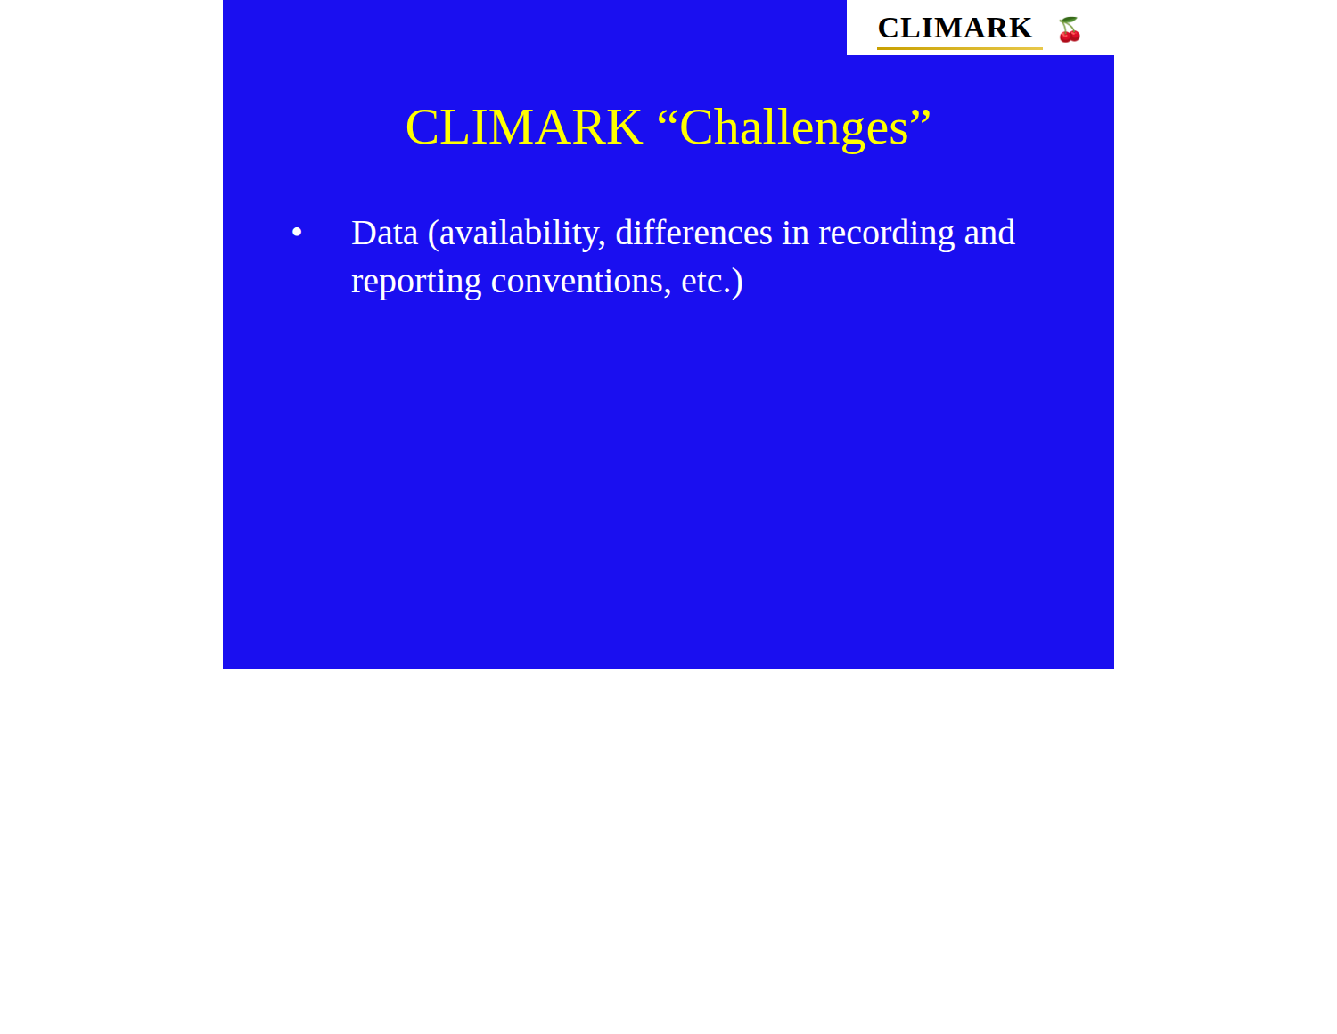CLIMARK🍒
CLIMARK “Challenges”
Data (availability, differences in recording and reporting conventions, etc.)